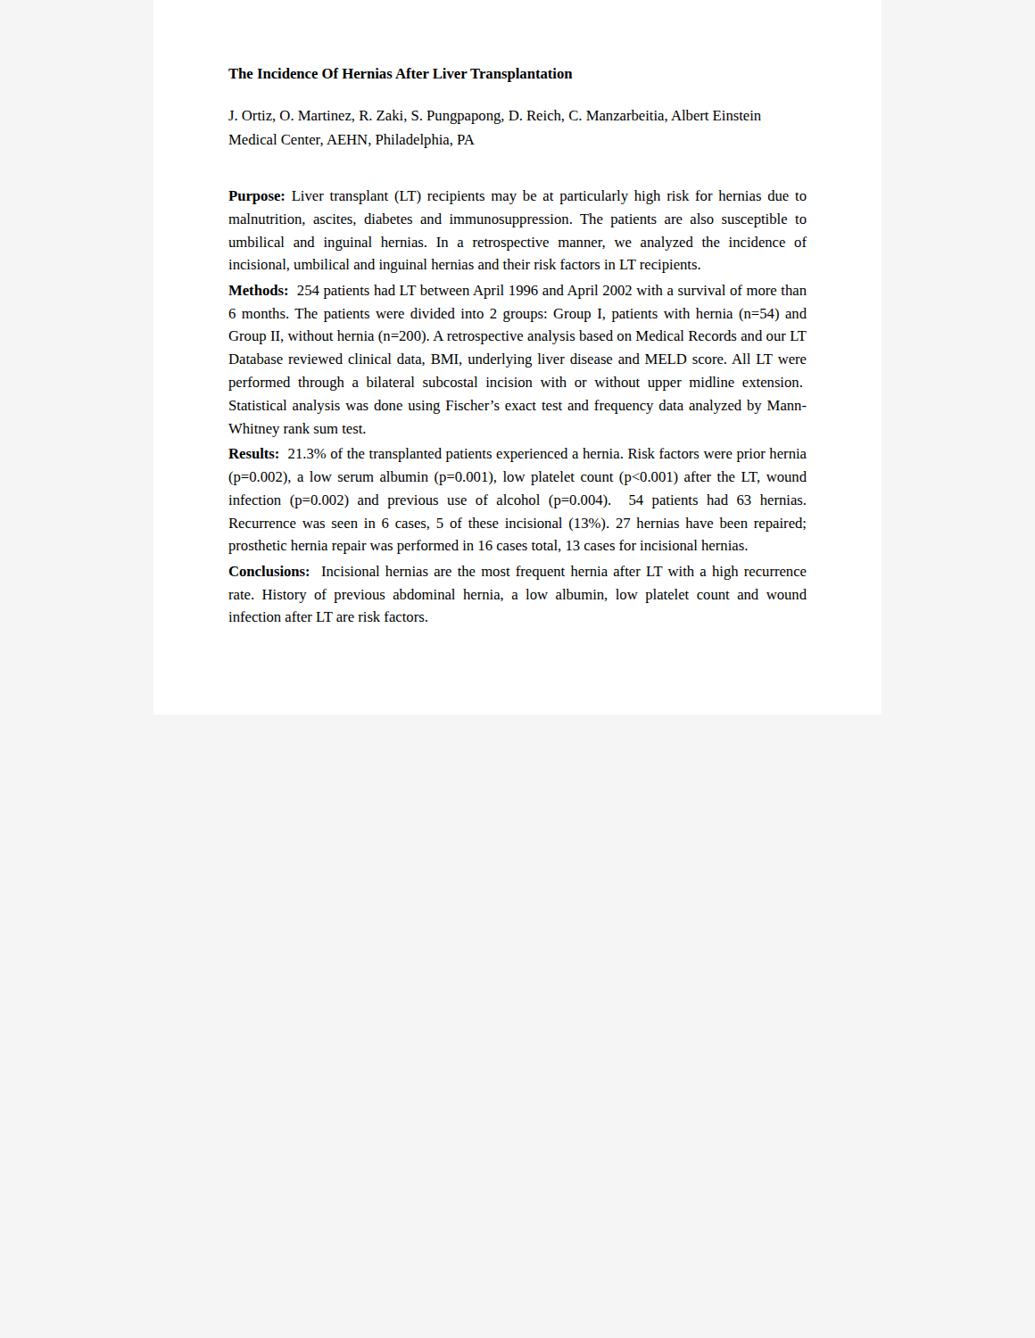The Incidence Of Hernias After Liver Transplantation
J. Ortiz, O. Martinez, R. Zaki, S. Pungpapong, D. Reich, C. Manzarbeitia, Albert Einstein Medical Center, AEHN, Philadelphia, PA
Purpose: Liver transplant (LT) recipients may be at particularly high risk for hernias due to malnutrition, ascites, diabetes and immunosuppression. The patients are also susceptible to umbilical and inguinal hernias. In a retrospective manner, we analyzed the incidence of incisional, umbilical and inguinal hernias and their risk factors in LT recipients.
Methods: 254 patients had LT between April 1996 and April 2002 with a survival of more than 6 months. The patients were divided into 2 groups: Group I, patients with hernia (n=54) and Group II, without hernia (n=200). A retrospective analysis based on Medical Records and our LT Database reviewed clinical data, BMI, underlying liver disease and MELD score. All LT were performed through a bilateral subcostal incision with or without upper midline extension. Statistical analysis was done using Fischer’s exact test and frequency data analyzed by Mann-Whitney rank sum test.
Results: 21.3% of the transplanted patients experienced a hernia. Risk factors were prior hernia (p=0.002), a low serum albumin (p=0.001), low platelet count (p<0.001) after the LT, wound infection (p=0.002) and previous use of alcohol (p=0.004). 54 patients had 63 hernias. Recurrence was seen in 6 cases, 5 of these incisional (13%). 27 hernias have been repaired; prosthetic hernia repair was performed in 16 cases total, 13 cases for incisional hernias.
Conclusions: Incisional hernias are the most frequent hernia after LT with a high recurrence rate. History of previous abdominal hernia, a low albumin, low platelet count and wound infection after LT are risk factors.